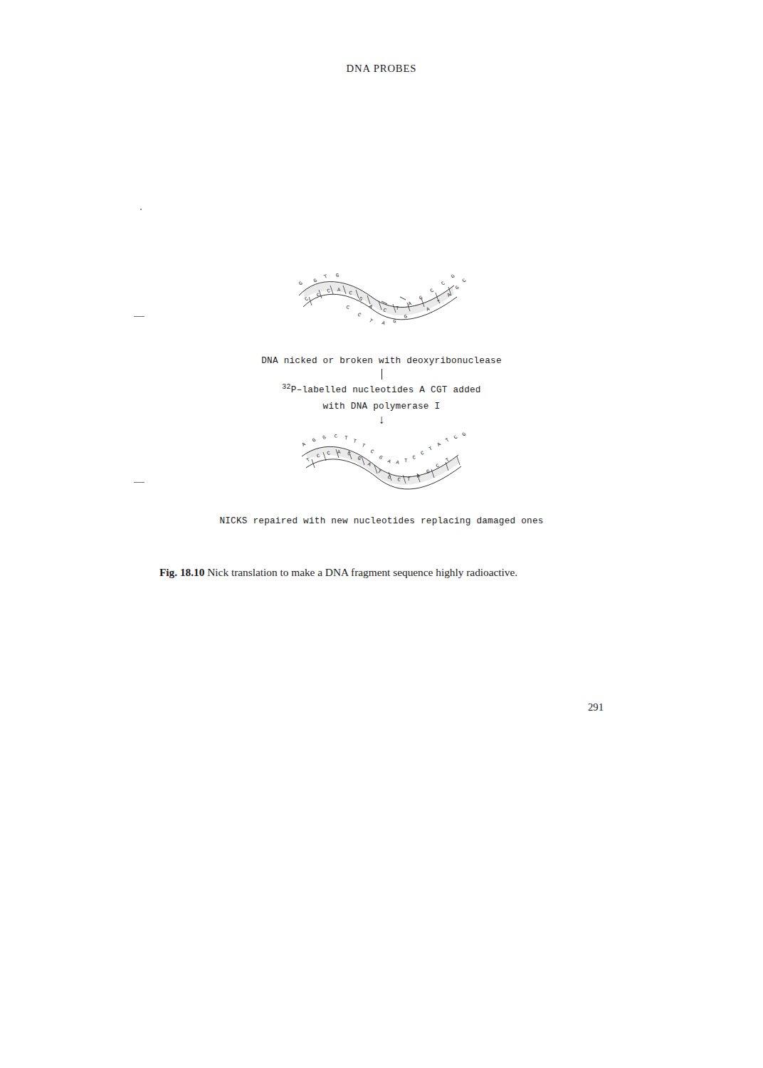DNA Probes
G G T G C C C A C G A C C T A G G C T A G C C G A T A G C
DNA nicked or broken with deoxyribonuclease
32 P–labelled nucleotides A CGT added
with DNA polymerase I
↓ A G G C T T T C G A A T C C T A T C G T C C A C G A T C C T A G C T
NICKS repaired with new nucleotides replacing damaged ones
Fig. 18.10 Nick translation to make a DNA fragment sequence highly radioactive.
291